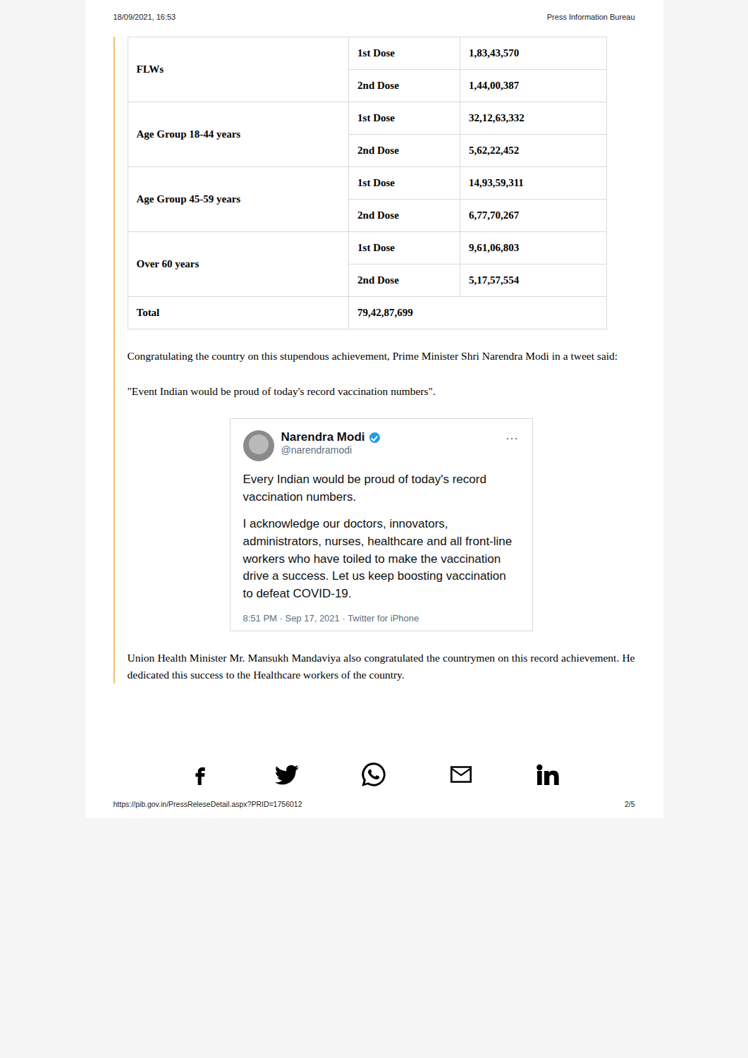18/09/2021, 16:53
Press Information Bureau
| FLWs | 1st Dose | 1,83,43,570 |
| 2nd Dose | 1,44,00,387 |
| Age Group 18-44 years | 1st Dose | 32,12,63,332 |
| 2nd Dose | 5,62,22,452 |
| Age Group 45-59 years | 1st Dose | 14,93,59,311 |
| 2nd Dose | 6,77,70,267 |
| Over 60 years | 1st Dose | 9,61,06,803 |
| 2nd Dose | 5,17,57,554 |
| Total | 79,42,87,699 |
Congratulating the country on this stupendous achievement, Prime Minister Shri Narendra Modi in a tweet said:
"Event Indian would be proud of today's record vaccination numbers".
Narendra Modi
@narendramodi
⋯
Every Indian would be proud of today's record vaccination numbers.
I acknowledge our doctors, innovators, administrators, nurses, healthcare and all front-line workers who have toiled to make the vaccination drive a success. Let us keep boosting vaccination to defeat COVID-19.
8:51 PM · Sep 17, 2021 · Twitter for iPhone
Union Health Minister Mr. Mansukh Mandaviya also congratulated the countrymen on this record achievement. He dedicated this success to the Healthcare workers of the country.
https://pib.gov.in/PressReleseDetail.aspx?PRID=1756012
2/5